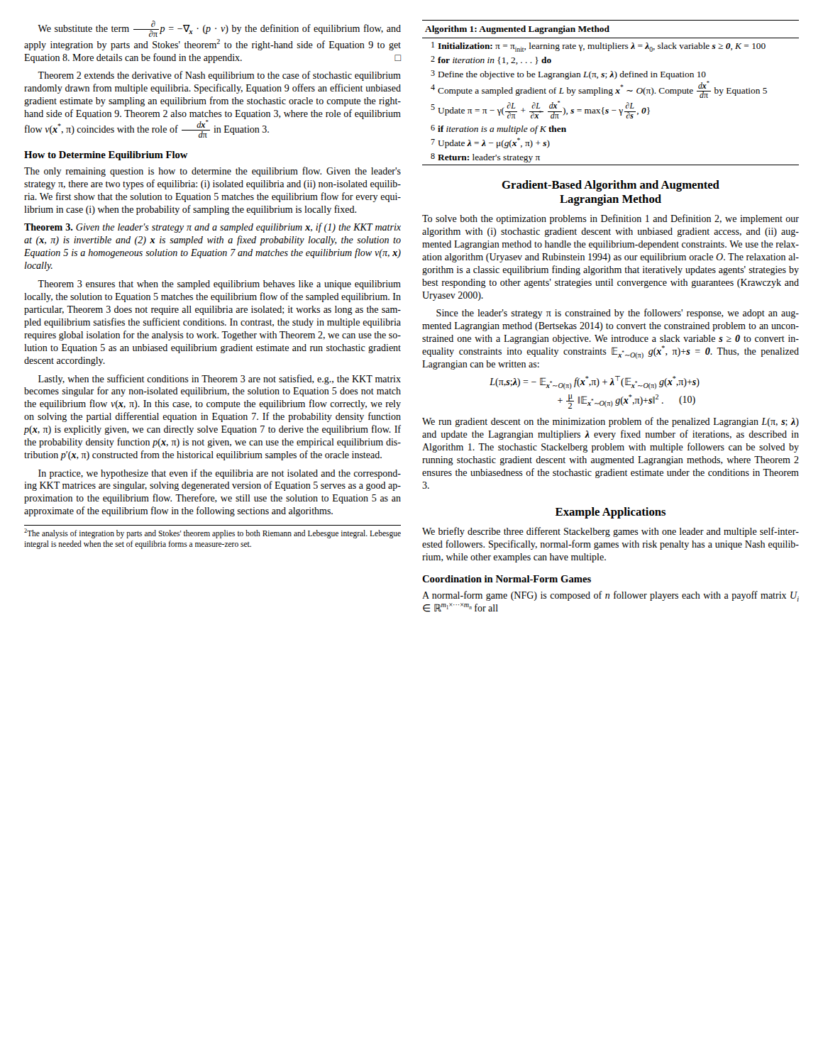We substitute the term ∂∂π p = −∇x · (p · v) by the definition of equilibrium flow, and apply integration by parts and Stokes' theorem2 to the right-hand side of Equation 9 to get Equation 8. More details can be found in the appendix. □
Theorem 2 extends the derivative of Nash equilibrium to the case of stochastic equilibrium randomly drawn from multiple equilibria. Specifically, Equation 9 offers an efficient unbiased gradient estimate by sampling an equilibrium from the stochastic oracle to compute the right-hand side of Equation 9. Theorem 2 also matches to Equation 3, where the role of equilibrium flow v(x*, π) coincides with the role of dx*dπ in Equation 3.
How to Determine Equilibrium Flow
The only remaining question is how to determine the equilibrium flow. Given the leader's strategy π, there are two types of equilibria: (i) isolated equilibria and (ii) non-isolated equilibria. We first show that the solution to Equation 5 matches the equilibrium flow for every equilibrium in case (i) when the probability of sampling the equilibrium is locally fixed.
Theorem 3. Given the leader's strategy π and a sampled equilibrium x, if (1) the KKT matrix at (x, π) is invertible and (2) x is sampled with a fixed probability locally, the solution to Equation 5 is a homogeneous solution to Equation 7 and matches the equilibrium flow v(π, x) locally.
Theorem 3 ensures that when the sampled equilibrium behaves like a unique equilibrium locally, the solution to Equation 5 matches the equilibrium flow of the sampled equilibrium. In particular, Theorem 3 does not require all equilibria are isolated; it works as long as the sampled equilibrium satisfies the sufficient conditions. In contrast, the study in multiple equilibria requires global isolation for the analysis to work. Together with Theorem 2, we can use the solution to Equation 5 as an unbiased equilibrium gradient estimate and run stochastic gradient descent accordingly.
Lastly, when the sufficient conditions in Theorem 3 are not satisfied, e.g., the KKT matrix becomes singular for any non-isolated equilibrium, the solution to Equation 5 does not match the equilibrium flow v(x, π). In this case, to compute the equilibrium flow correctly, we rely on solving the partial differential equation in Equation 7. If the probability density function p(x, π) is explicitly given, we can directly solve Equation 7 to derive the equilibrium flow. If the probability density function p(x, π) is not given, we can use the empirical equilibrium distribution p′(x, π) constructed from the historical equilibrium samples of the oracle instead.
In practice, we hypothesize that even if the equilibria are not isolated and the corresponding KKT matrices are singular, solving degenerated version of Equation 5 serves as a good approximation to the equilibrium flow. Therefore, we still use the solution to Equation 5 as an approximate of the equilibrium flow in the following sections and algorithms.
2The analysis of integration by parts and Stokes' theorem applies to both Riemann and Lebesgue integral. Lebesgue integral is needed when the set of equilibria forms a measure-zero set.
Algorithm 1: Augmented Lagrangian Method
| 1 | Initialization: π = π init , learning rate γ, multipliers λ = λ 0 , slack variable s ≥ 0 , K = 100 |
| 2 | for iteration in {1, 2, . . . } do |
| 3 | Define the objective to be Lagrangian L (π, s ; λ ) defined in Equation 10 |
| 4 | Compute a sampled gradient of L by sampling x * ∼ O (π). Compute d x * d π by Equation 5 |
| 5 | Update π = π − γ( ∂ L ∂π + ∂ L ∂ x * d x * d π ), s = max{ s − γ ∂ L ∂ s , 0 } |
| 6 | if iteration is a multiple of K then |
| 7 | Update λ = λ − μ( g ( x * , π) + s ) |
| 8 | Return: leader's strategy π |
Gradient-Based Algorithm and Augmented
Lagrangian Method
To solve both the optimization problems in Definition 1 and Definition 2, we implement our algorithm with (i) stochastic gradient descent with unbiased gradient access, and (ii) augmented Lagrangian method to handle the equilibrium-dependent constraints. We use the relaxation algorithm (Uryasev and Rubinstein 1994) as our equilibrium oracle O. The relaxation algorithm is a classic equilibrium finding algorithm that iteratively updates agents' strategies by best responding to other agents' strategies until convergence with guarantees (Krawczyk and Uryasev 2000).
Since the leader's strategy π is constrained by the followers' response, we adopt an augmented Lagrangian method (Bertsekas 2014) to convert the constrained problem to an unconstrained one with a Lagrangian objective. We introduce a slack variable s ≥ 0 to convert inequality constraints into equality constraints 𝔼x*∼O(π) g(x*, π)+s = 0. Thus, the penalized Lagrangian can be written as:
L(π,s;λ) = − 𝔼x*∼O(π) f(x*,π) + λ⊤(𝔼x*∼O(π) g(x*,π)+s)
+ μ 2 ‖𝔼x*∼O(π) g(x*,π)+s‖2 .
(10)
We run gradient descent on the minimization problem of the penalized Lagrangian L(π, s; λ) and update the Lagrangian multipliers λ every fixed number of iterations, as described in Algorithm 1. The stochastic Stackelberg problem with multiple followers can be solved by running stochastic gradient descent with augmented Lagrangian methods, where Theorem 2 ensures the unbiasedness of the stochastic gradient estimate under the conditions in Theorem 3.
Example Applications
We briefly describe three different Stackelberg games with one leader and multiple self-interested followers. Specifically, normal-form games with risk penalty has a unique Nash equilibrium, while other examples can have multiple.
Coordination in Normal-Form Games
A normal-form game (NFG) is composed of n follower players each with a payoff matrix Ui ∈ ℝm1×···×mn for all